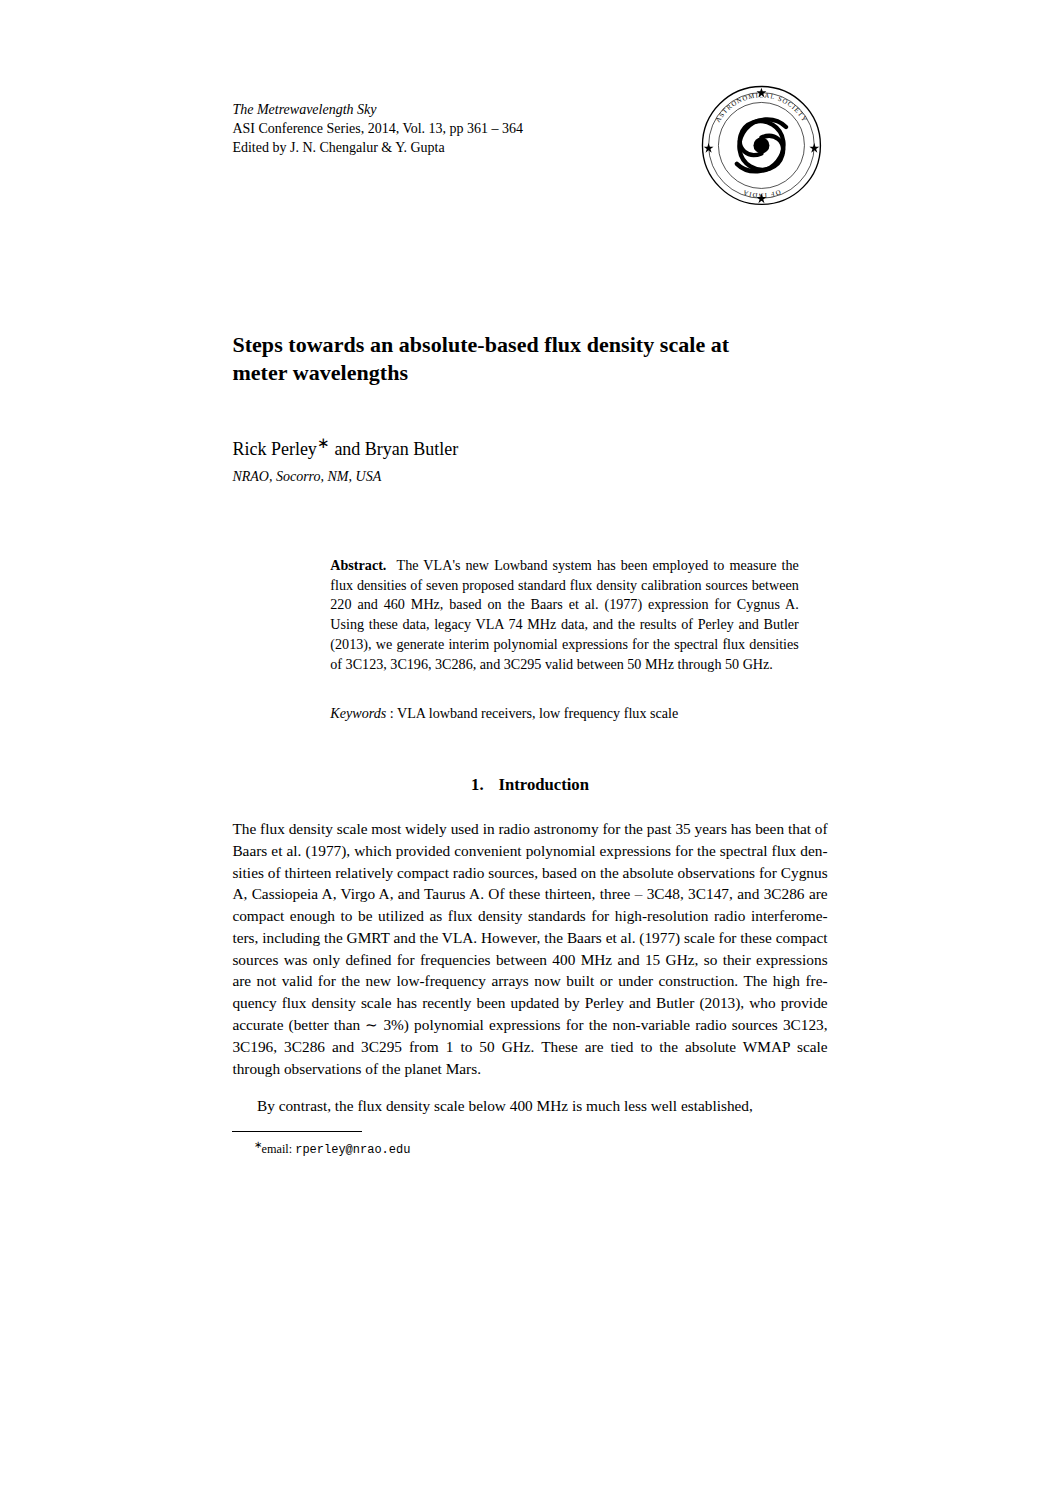The Metrewavelength Sky
ASI Conference Series, 2014, Vol. 13, pp 361 – 364
Edited by J. N. Chengalur & Y. Gupta
ASTRONOMICAL SOCIETY OF INDIA
Steps towards an absolute-based flux density scale at
meter wavelengths
Rick Perley∗ and Bryan Butler
NRAO, Socorro, NM, USA
Abstract. The VLA's new Lowband system has been employed to measure the flux densities of seven proposed standard flux density calibration sources between 220 and 460 MHz, based on the Baars et al. (1977) expression for Cygnus A. Using these data, legacy VLA 74 MHz data, and the results of Perley and Butler (2013), we generate interim polynomial expressions for the spectral flux densities of 3C123, 3C196, 3C286, and 3C295 valid between 50 MHz through 50 GHz.
Keywords : VLA lowband receivers, low frequency flux scale
1. Introduction
The flux density scale most widely used in radio astronomy for the past 35 years has been that of Baars et al. (1977), which provided convenient polynomial expressions for the spectral flux densities of thirteen relatively compact radio sources, based on the absolute observations for Cygnus A, Cassiopeia A, Virgo A, and Taurus A. Of these thirteen, three – 3C48, 3C147, and 3C286 are compact enough to be utilized as flux density standards for high-resolution radio interferometers, including the GMRT and the VLA. However, the Baars et al. (1977) scale for these compact sources was only defined for frequencies between 400 MHz and 15 GHz, so their expressions are not valid for the new low-frequency arrays now built or under construction. The high frequency flux density scale has recently been updated by Perley and Butler (2013), who provide accurate (better than ∼ 3%) polynomial expressions for the non-variable radio sources 3C123, 3C196, 3C286 and 3C295 from 1 to 50 GHz. These are tied to the absolute WMAP scale through observations of the planet Mars.
By contrast, the flux density scale below 400 MHz is much less well established,
∗email: rperley@nrao.edu